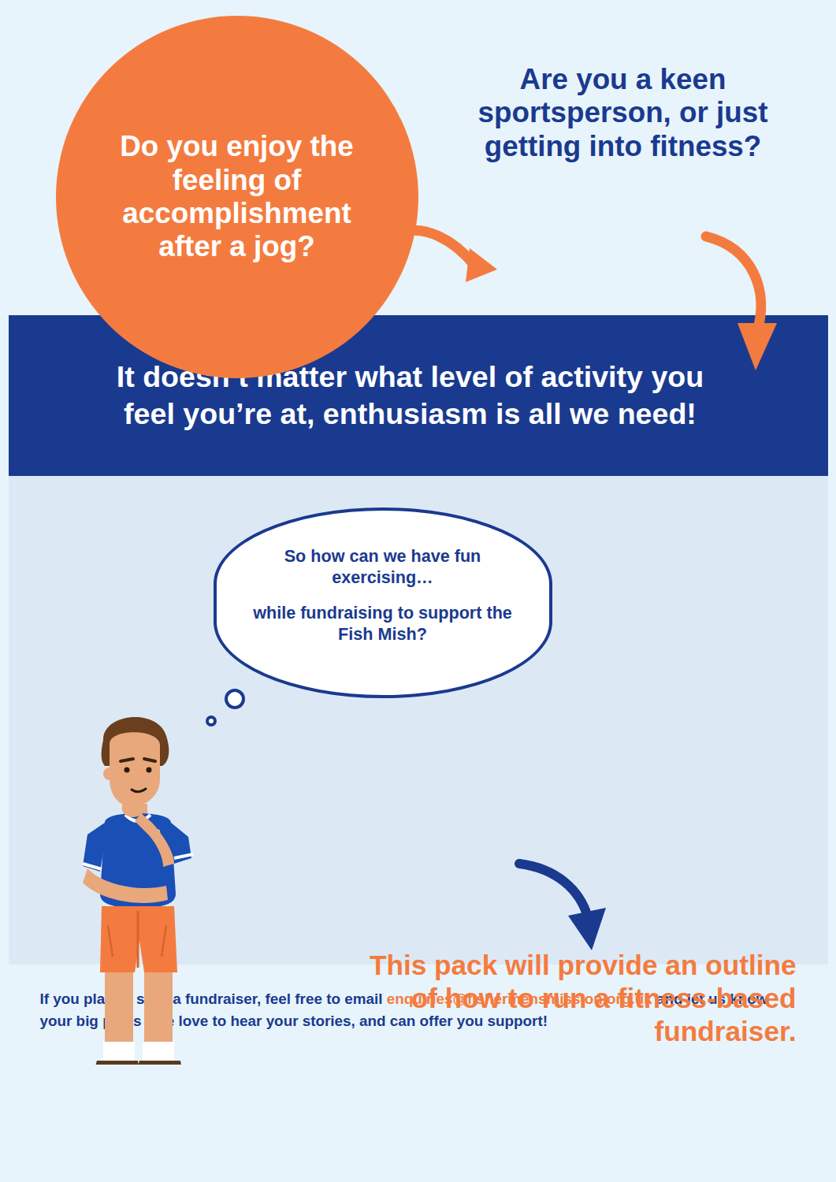Do you enjoy the feeling of accomplishment after a jog?
Are you a keen sportsperson, or just getting into fitness?
It doesn’t matter what level of activity you feel you’re at, enthusiasm is all we need!
So how can we have fun exercising…
while fundraising to support the Fish Mish?
This pack will provide an outline of how to run a fitness-based fundraiser.
If you plan to start a fundraiser, feel free to email enquiries@fishermensmission.org.uk and let us know your big plans - we love to hear your stories, and can offer you support!